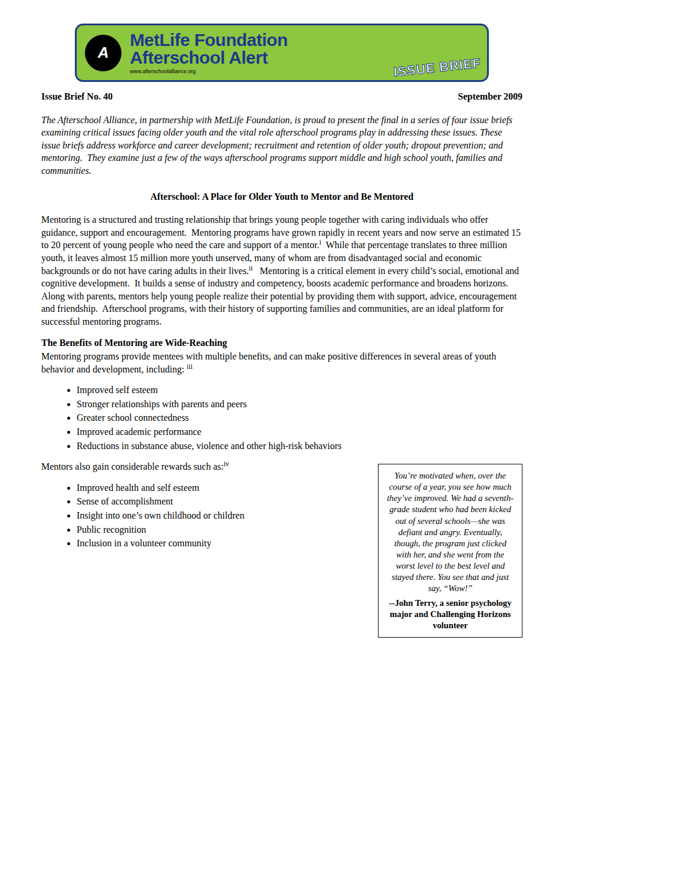A
MetLife Foundation
Afterschool Alert
www.afterschoolalliance.org
ISSUE BRIEF
Issue Brief No. 40 September 2009
The Afterschool Alliance, in partnership with MetLife Foundation, is proud to present the final in a series of four issue briefs examining critical issues facing older youth and the vital role afterschool programs play in addressing these issues. These issue briefs address workforce and career development; recruitment and retention of older youth; dropout prevention; and mentoring. They examine just a few of the ways afterschool programs support middle and high school youth, families and communities.
Afterschool: A Place for Older Youth to Mentor and Be Mentored
Mentoring is a structured and trusting relationship that brings young people together with caring individuals who offer guidance, support and encouragement. Mentoring programs have grown rapidly in recent years and now serve an estimated 15 to 20 percent of young people who need the care and support of a mentor.i While that percentage translates to three million youth, it leaves almost 15 million more youth unserved, many of whom are from disadvantaged social and economic backgrounds or do not have caring adults in their lives.ii Mentoring is a critical element in every child’s social, emotional and cognitive development. It builds a sense of industry and competency, boosts academic performance and broadens horizons. Along with parents, mentors help young people realize their potential by providing them with support, advice, encouragement and friendship. Afterschool programs, with their history of supporting families and communities, are an ideal platform for successful mentoring programs.
The Benefits of Mentoring are Wide-Reaching
Mentoring programs provide mentees with multiple benefits, and can make positive differences in several areas of youth behavior and development, including: iii
Improved self esteem
Stronger relationships with parents and peers
Greater school connectedness
Improved academic performance
Reductions in substance abuse, violence and other high-risk behaviors
You’re motivated when, over the course of a year, you see how much they’ve improved. We had a seventh-grade student who had been kicked out of several schools—she was defiant and angry. Eventually, though, the program just clicked with her, and she went from the worst level to the best level and stayed there. You see that and just say, “Wow!” --John Terry, a senior psychology major and Challenging Horizons volunteer
Mentors also gain considerable rewards such as:iv
Improved health and self esteem
Sense of accomplishment
Insight into one’s own childhood or children
Public recognition
Inclusion in a volunteer community